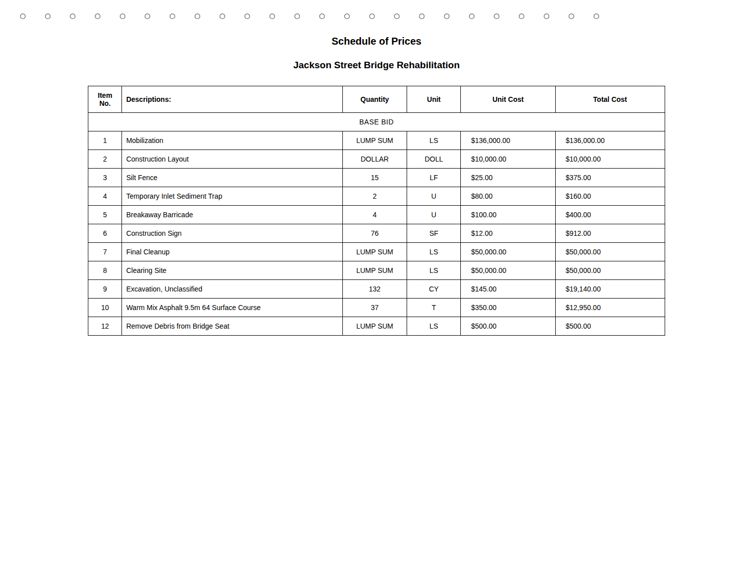○ ○ ○ ○ ○ ○ ○ ○ ○ ○ ○ ○ ○ ○ ○ ○ ○ ○ ○ ○ ○ ○ ○ ○
Schedule of Prices
Jackson Street Bridge Rehabilitation
| Item No. | Descriptions: | Quantity | Unit | Unit Cost | Total Cost |
| --- | --- | --- | --- | --- | --- |
| BASE BID |
| 1 | Mobilization | LUMP SUM | LS | $136,000.00 | $136,000.00 |
| 2 | Construction Layout | DOLLAR | DOLL | $10,000.00 | $10,000.00 |
| 3 | Silt Fence | 15 | LF | $25.00 | $375.00 |
| 4 | Temporary Inlet Sediment Trap | 2 | U | $80.00 | $160.00 |
| 5 | Breakaway Barricade | 4 | U | $100.00 | $400.00 |
| 6 | Construction Sign | 76 | SF | $12.00 | $912.00 |
| 7 | Final Cleanup | LUMP SUM | LS | $50,000.00 | $50,000.00 |
| 8 | Clearing Site | LUMP SUM | LS | $50,000.00 | $50,000.00 |
| 9 | Excavation, Unclassified | 132 | CY | $145.00 | $19,140.00 |
| 10 | Warm Mix Asphalt 9.5m 64 Surface Course | 37 | T | $350.00 | $12,950.00 |
| 12 | Remove Debris from Bridge Seat | LUMP SUM | LS | $500.00 | $500.00 |